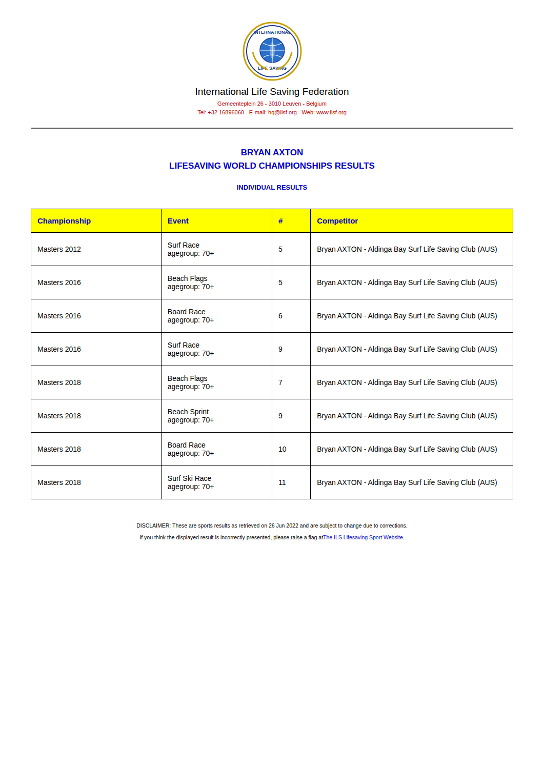INTERNATIONAL LIFE SAVING
International Life Saving Federation
Gemeenteplein 26 - 3010 Leuven - Belgium
Tel: +32 16896060 - E-mail: hq@ilsf.org - Web: www.ilsf.org
BRYAN AXTON
LIFESAVING WORLD CHAMPIONSHIPS RESULTS
INDIVIDUAL RESULTS
| Championship | Event | # | Competitor |
| --- | --- | --- | --- |
| Masters 2012 | Surf Race agegroup: 70+ | 5 | Bryan AXTON - Aldinga Bay Surf Life Saving Club (AUS) |
| Masters 2016 | Beach Flags agegroup: 70+ | 5 | Bryan AXTON - Aldinga Bay Surf Life Saving Club (AUS) |
| Masters 2016 | Board Race agegroup: 70+ | 6 | Bryan AXTON - Aldinga Bay Surf Life Saving Club (AUS) |
| Masters 2016 | Surf Race agegroup: 70+ | 9 | Bryan AXTON - Aldinga Bay Surf Life Saving Club (AUS) |
| Masters 2018 | Beach Flags agegroup: 70+ | 7 | Bryan AXTON - Aldinga Bay Surf Life Saving Club (AUS) |
| Masters 2018 | Beach Sprint agegroup: 70+ | 9 | Bryan AXTON - Aldinga Bay Surf Life Saving Club (AUS) |
| Masters 2018 | Board Race agegroup: 70+ | 10 | Bryan AXTON - Aldinga Bay Surf Life Saving Club (AUS) |
| Masters 2018 | Surf Ski Race agegroup: 70+ | 11 | Bryan AXTON - Aldinga Bay Surf Life Saving Club (AUS) |
DISCLAIMER: These are sports results as retrieved on 26 Jun 2022 and are subject to change due to corrections.
If you think the displayed result is incorrectly presented, please raise a flag atThe ILS Lifesaving Sport Website.